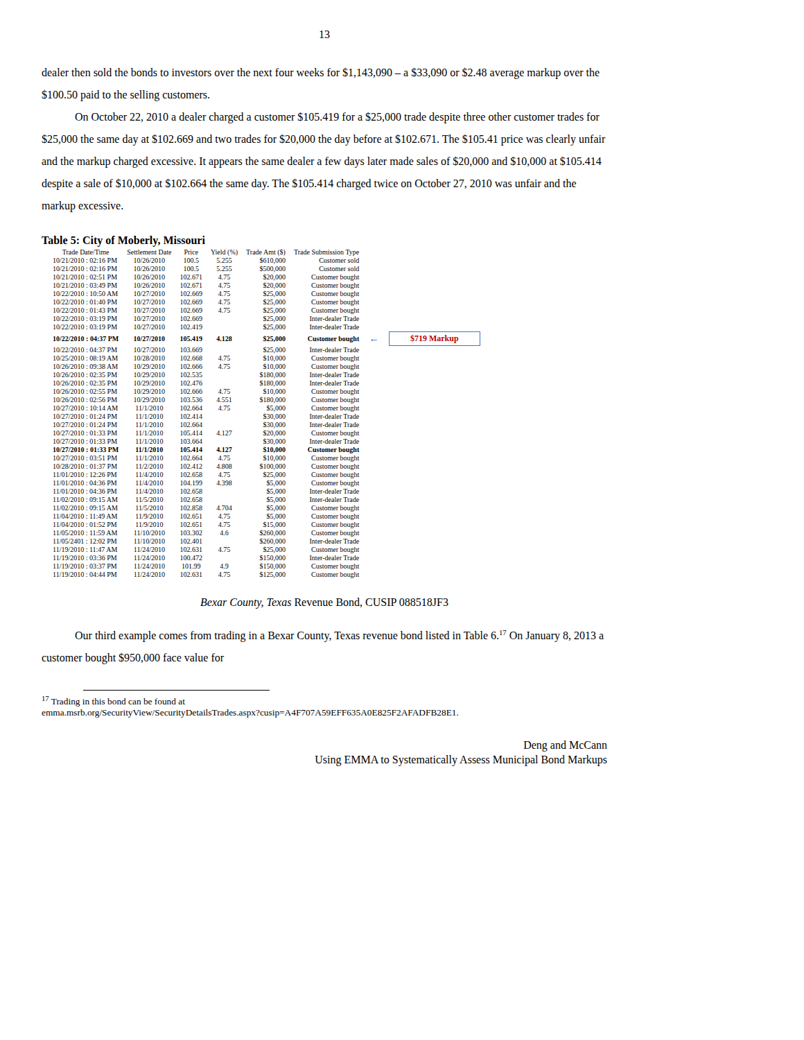13
dealer then sold the bonds to investors over the next four weeks for $1,143,090 – a $33,090 or $2.48 average markup over the $100.50 paid to the selling customers.
On October 22, 2010 a dealer charged a customer $105.419 for a $25,000 trade despite three other customer trades for $25,000 the same day at $102.669 and two trades for $20,000 the day before at $102.671. The $105.41 price was clearly unfair and the markup charged excessive. It appears the same dealer a few days later made sales of $20,000 and $10,000 at $105.414 despite a sale of $10,000 at $102.664 the same day. The $105.414 charged twice on October 27, 2010 was unfair and the markup excessive.
Table 5: City of Moberly, Missouri
| Trade Date/Time | Settlement Date | Price | Yield (%) | Trade Amt ($) | Trade Submission Type | |
| --- | --- | --- | --- | --- | --- | --- |
| 10/21/2010 : 02:16 PM | 10/26/2010 | 100.5 | 5.255 | $610,000 | Customer sold | |
| 10/21/2010 : 02:16 PM | 10/26/2010 | 100.5 | 5.255 | $500,000 | Customer sold | |
| 10/21/2010 : 02:51 PM | 10/26/2010 | 102.671 | 4.75 | $20,000 | Customer bought | |
| 10/21/2010 : 03:49 PM | 10/26/2010 | 102.671 | 4.75 | $20,000 | Customer bought | |
| 10/22/2010 : 10:50 AM | 10/27/2010 | 102.669 | 4.75 | $25,000 | Customer bought | |
| 10/22/2010 : 01:40 PM | 10/27/2010 | 102.669 | 4.75 | $25,000 | Customer bought | |
| 10/22/2010 : 01:43 PM | 10/27/2010 | 102.669 | 4.75 | $25,000 | Customer bought | |
| 10/22/2010 : 03:19 PM | 10/27/2010 | 102.669 | | $25,000 | Inter-dealer Trade | |
| 10/22/2010 : 03:19 PM | 10/27/2010 | 102.419 | | $25,000 | Inter-dealer Trade | |
| 10/22/2010 : 04:37 PM | 10/27/2010 | 105.419 | 4.128 | $25,000 | Customer bought | ← $719 Markup |
| 10/22/2010 : 04:37 PM | 10/27/2010 | 103.669 | | $25,000 | Inter-dealer Trade | |
| 10/25/2010 : 08:19 AM | 10/28/2010 | 102.668 | 4.75 | $10,000 | Customer bought | |
| 10/26/2010 : 09:38 AM | 10/29/2010 | 102.666 | 4.75 | $10,000 | Customer bought | |
| 10/26/2010 : 02:35 PM | 10/29/2010 | 102.535 | | $180,000 | Inter-dealer Trade | |
| 10/26/2010 : 02:35 PM | 10/29/2010 | 102.476 | | $180,000 | Inter-dealer Trade | |
| 10/26/2010 : 02:55 PM | 10/29/2010 | 102.666 | 4.75 | $10,000 | Customer bought | |
| 10/26/2010 : 02:56 PM | 10/29/2010 | 103.536 | 4.551 | $180,000 | Customer bought | |
| 10/27/2010 : 10:14 AM | 11/1/2010 | 102.664 | 4.75 | $5,000 | Customer bought | |
| 10/27/2010 : 01:24 PM | 11/1/2010 | 102.414 | | $30,000 | Inter-dealer Trade | |
| 10/27/2010 : 01:24 PM | 11/1/2010 | 102.664 | | $30,000 | Inter-dealer Trade | |
| 10/27/2010 : 01:33 PM | 11/1/2010 | 105.414 | 4.127 | $20,000 | Customer bought | |
| 10/27/2010 : 01:33 PM | 11/1/2010 | 103.664 | | $30,000 | Inter-dealer Trade | |
| 10/27/2010 : 01:33 PM | 11/1/2010 | 105.414 | 4.127 | $10,000 | Customer bought | |
| 10/27/2010 : 03:51 PM | 11/1/2010 | 102.664 | 4.75 | $10,000 | Customer bought | |
| 10/28/2010 : 01:37 PM | 11/2/2010 | 102.412 | 4.808 | $100,000 | Customer bought | |
| 11/01/2010 : 12:26 PM | 11/4/2010 | 102.658 | 4.75 | $25,000 | Customer bought | |
| 11/01/2010 : 04:36 PM | 11/4/2010 | 104.199 | 4.398 | $5,000 | Customer bought | |
| 11/01/2010 : 04:36 PM | 11/4/2010 | 102.658 | | $5,000 | Inter-dealer Trade | |
| 11/02/2010 : 09:15 AM | 11/5/2010 | 102.658 | | $5,000 | Inter-dealer Trade | |
| 11/02/2010 : 09:15 AM | 11/5/2010 | 102.858 | 4.704 | $5,000 | Customer bought | |
| 11/04/2010 : 11:49 AM | 11/9/2010 | 102.651 | 4.75 | $5,000 | Customer bought | |
| 11/04/2010 : 01:52 PM | 11/9/2010 | 102.651 | 4.75 | $15,000 | Customer bought | |
| 11/05/2010 : 11:59 AM | 11/10/2010 | 103.302 | 4.6 | $260,000 | Customer bought | |
| 11/05/2401 : 12:02 PM | 11/10/2010 | 102.401 | | $260,000 | Inter-dealer Trade | |
| 11/19/2010 : 11:47 AM | 11/24/2010 | 102.631 | 4.75 | $25,000 | Customer bought | |
| 11/19/2010 : 03:36 PM | 11/24/2010 | 100.472 | | $150,000 | Inter-dealer Trade | |
| 11/19/2010 : 03:37 PM | 11/24/2010 | 101.99 | 4.9 | $150,000 | Customer bought | |
| 11/19/2010 : 04:44 PM | 11/24/2010 | 102.631 | 4.75 | $125,000 | Customer bought | |
Bexar County, Texas Revenue Bond, CUSIP 088518JF3
Our third example comes from trading in a Bexar County, Texas revenue bond listed in Table 6.17 On January 8, 2013 a customer bought $950,000 face value for
17 Trading in this bond can be found at
emma.msrb.org/SecurityView/SecurityDetailsTrades.aspx?cusip=A4F707A59EFF635A0E825F2AFADFB28E1.
Deng and McCann
Using EMMA to Systematically Assess Municipal Bond Markups